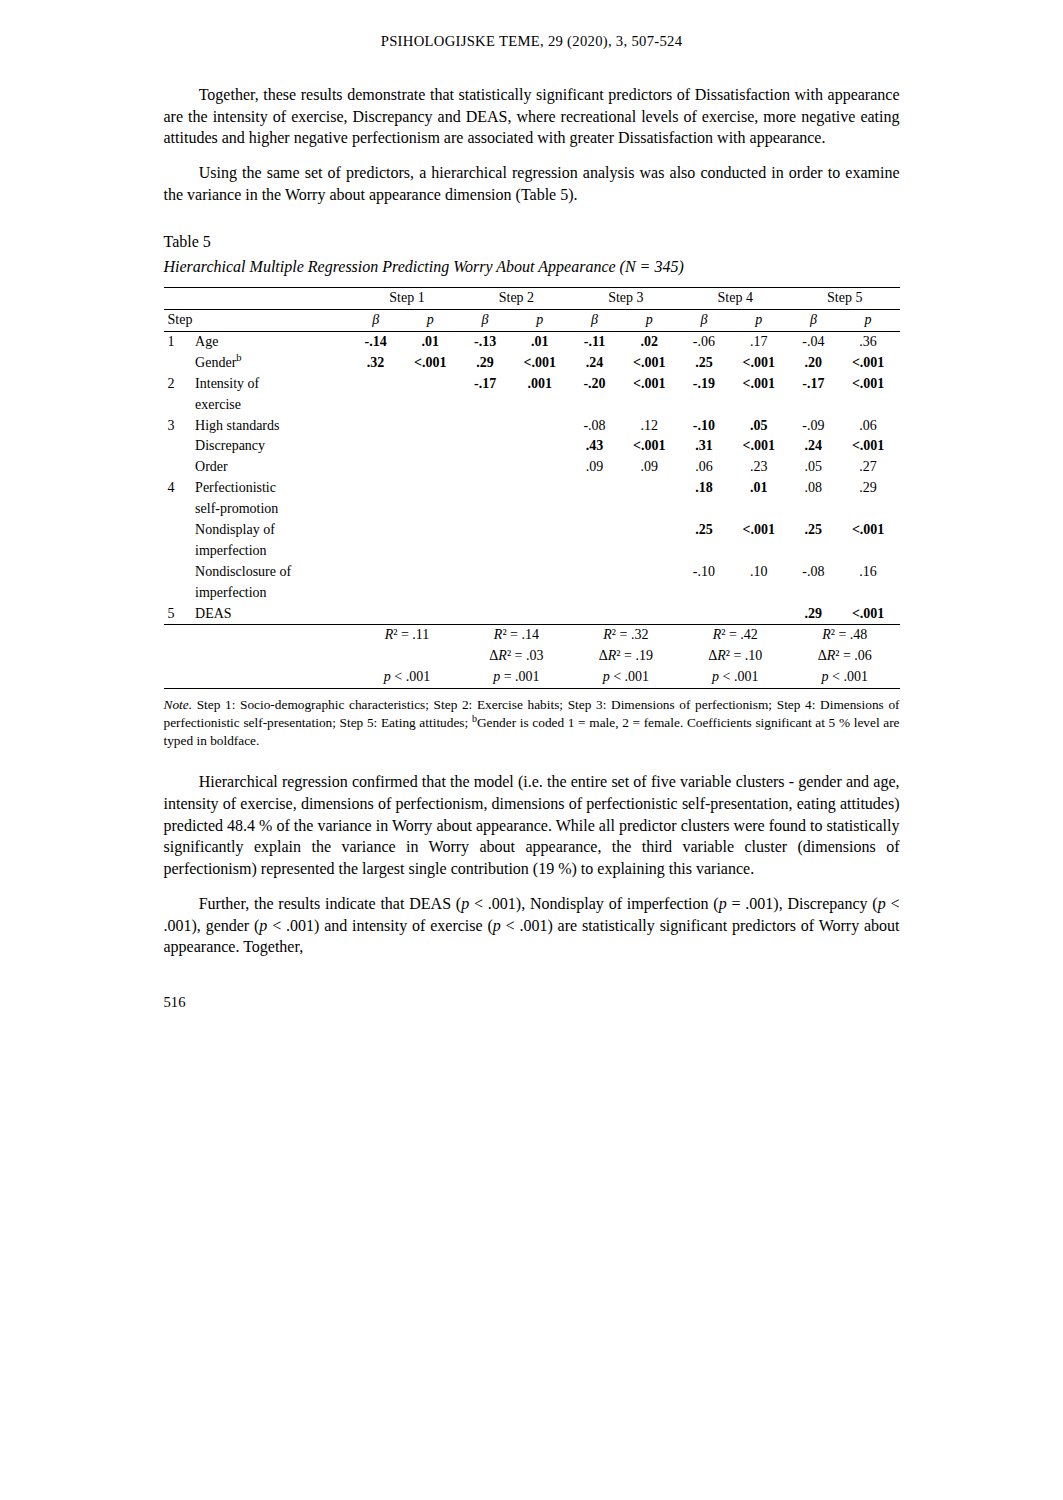PSIHOLOGIJSKE TEME, 29 (2020), 3, 507-524
Together, these results demonstrate that statistically significant predictors of Dissatisfaction with appearance are the intensity of exercise, Discrepancy and DEAS, where recreational levels of exercise, more negative eating attitudes and higher negative perfectionism are associated with greater Dissatisfaction with appearance.
Using the same set of predictors, a hierarchical regression analysis was also conducted in order to examine the variance in the Worry about appearance dimension (Table 5).
Table 5
Hierarchical Multiple Regression Predicting Worry About Appearance (N = 345)
| | Step 1 | Step 2 | Step 3 | Step 4 | Step 5 |
| --- | --- | --- | --- | --- | --- |
| Step | β | p | β | p | β | p | β | p | β | p |
| 1 | Age | -.14 | .01 | -.13 | .01 | -.11 | .02 | -.06 | .17 | -.04 | .36 |
| | Gender b | .32 | <.001 | .29 | <.001 | .24 | <.001 | .25 | <.001 | .20 | <.001 |
| 2 | Intensity of | | | -.17 | .001 | -.20 | <.001 | -.19 | <.001 | -.17 | <.001 |
| | exercise | | | | | | | | | | |
| 3 | High standards | | | | | -.08 | .12 | -.10 | .05 | -.09 | .06 |
| | Discrepancy | | | | | .43 | <.001 | .31 | <.001 | .24 | <.001 |
| | Order | | | | | .09 | .09 | .06 | .23 | .05 | .27 |
| 4 | Perfectionistic | | | | | | | .18 | .01 | .08 | .29 |
| | self-promotion | | | | | | | | | | |
| | Nondisplay of | | | | | | | .25 | <.001 | .25 | <.001 |
| | imperfection | | | | | | | | | | |
| | Nondisclosure of | | | | | | | -.10 | .10 | -.08 | .16 |
| | imperfection | | | | | | | | | | |
| 5 | DEAS | | | | | | | | | .29 | <.001 |
| | R ² = .11 | R ² = .14 | R ² = .32 | R ² = .42 | R ² = .48 |
| | | Δ R ² = .03 | Δ R ² = .19 | Δ R ² = .10 | Δ R ² = .06 |
| | p < .001 | p = .001 | p < .001 | p < .001 | p < .001 |
Note. Step 1: Socio-demographic characteristics; Step 2: Exercise habits; Step 3: Dimensions of perfectionism; Step 4: Dimensions of perfectionistic self-presentation; Step 5: Eating attitudes; bGender is coded 1 = male, 2 = female. Coefficients significant at 5 % level are typed in boldface.
Hierarchical regression confirmed that the model (i.e. the entire set of five variable clusters - gender and age, intensity of exercise, dimensions of perfectionism, dimensions of perfectionistic self-presentation, eating attitudes) predicted 48.4 % of the variance in Worry about appearance. While all predictor clusters were found to statistically significantly explain the variance in Worry about appearance, the third variable cluster (dimensions of perfectionism) represented the largest single contribution (19 %) to explaining this variance.
Further, the results indicate that DEAS (p < .001), Nondisplay of imperfection (p = .001), Discrepancy (p < .001), gender (p < .001) and intensity of exercise (p < .001) are statistically significant predictors of Worry about appearance. Together,
516